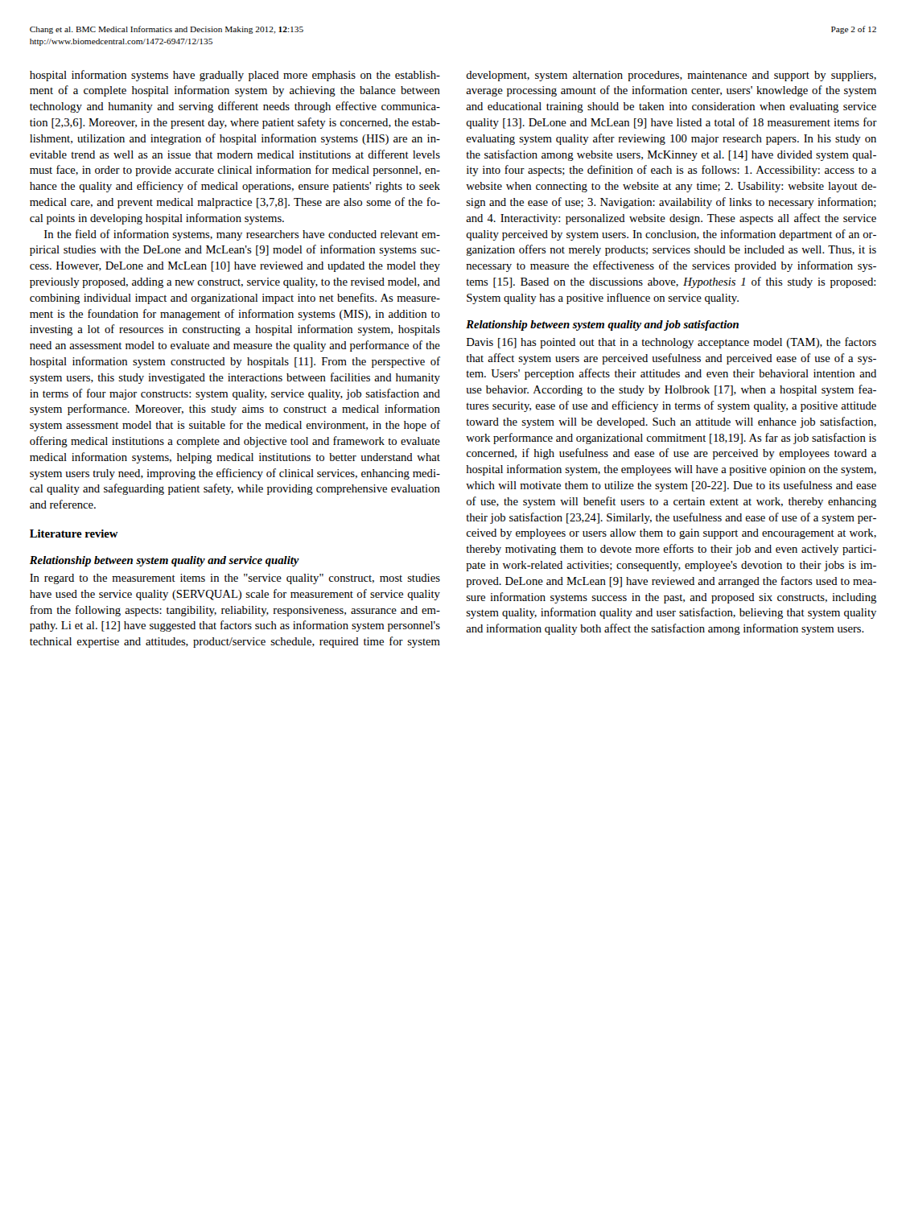Chang et al. BMC Medical Informatics and Decision Making 2012, 12:135
http://www.biomedcentral.com/1472-6947/12/135
Page 2 of 12
hospital information systems have gradually placed more emphasis on the establishment of a complete hospital information system by achieving the balance between technology and humanity and serving different needs through effective communication [2,3,6]. Moreover, in the present day, where patient safety is concerned, the establishment, utilization and integration of hospital information systems (HIS) are an inevitable trend as well as an issue that modern medical institutions at different levels must face, in order to provide accurate clinical information for medical personnel, enhance the quality and efficiency of medical operations, ensure patients' rights to seek medical care, and prevent medical malpractice [3,7,8]. These are also some of the focal points in developing hospital information systems.
In the field of information systems, many researchers have conducted relevant empirical studies with the DeLone and McLean's [9] model of information systems success. However, DeLone and McLean [10] have reviewed and updated the model they previously proposed, adding a new construct, service quality, to the revised model, and combining individual impact and organizational impact into net benefits. As measurement is the foundation for management of information systems (MIS), in addition to investing a lot of resources in constructing a hospital information system, hospitals need an assessment model to evaluate and measure the quality and performance of the hospital information system constructed by hospitals [11]. From the perspective of system users, this study investigated the interactions between facilities and humanity in terms of four major constructs: system quality, service quality, job satisfaction and system performance. Moreover, this study aims to construct a medical information system assessment model that is suitable for the medical environment, in the hope of offering medical institutions a complete and objective tool and framework to evaluate medical information systems, helping medical institutions to better understand what system users truly need, improving the efficiency of clinical services, enhancing medical quality and safeguarding patient safety, while providing comprehensive evaluation and reference.
Literature review
Relationship between system quality and service quality
In regard to the measurement items in the "service quality" construct, most studies have used the service quality (SERVQUAL) scale for measurement of service quality from the following aspects: tangibility, reliability, responsiveness, assurance and empathy. Li et al. [12] have suggested that factors such as information system personnel's technical expertise and attitudes, product/service schedule, required time for system development, system alternation procedures, maintenance and support by suppliers, average processing amount of the information center, users' knowledge of the system and educational training should be taken into consideration when evaluating service quality [13]. DeLone and McLean [9] have listed a total of 18 measurement items for evaluating system quality after reviewing 100 major research papers. In his study on the satisfaction among website users, McKinney et al. [14] have divided system quality into four aspects; the definition of each is as follows: 1. Accessibility: access to a website when connecting to the website at any time; 2. Usability: website layout design and the ease of use; 3. Navigation: availability of links to necessary information; and 4. Interactivity: personalized website design. These aspects all affect the service quality perceived by system users. In conclusion, the information department of an organization offers not merely products; services should be included as well. Thus, it is necessary to measure the effectiveness of the services provided by information systems [15]. Based on the discussions above, Hypothesis 1 of this study is proposed: System quality has a positive influence on service quality.
Relationship between system quality and job satisfaction
Davis [16] has pointed out that in a technology acceptance model (TAM), the factors that affect system users are perceived usefulness and perceived ease of use of a system. Users' perception affects their attitudes and even their behavioral intention and use behavior. According to the study by Holbrook [17], when a hospital system features security, ease of use and efficiency in terms of system quality, a positive attitude toward the system will be developed. Such an attitude will enhance job satisfaction, work performance and organizational commitment [18,19]. As far as job satisfaction is concerned, if high usefulness and ease of use are perceived by employees toward a hospital information system, the employees will have a positive opinion on the system, which will motivate them to utilize the system [20-22]. Due to its usefulness and ease of use, the system will benefit users to a certain extent at work, thereby enhancing their job satisfaction [23,24]. Similarly, the usefulness and ease of use of a system perceived by employees or users allow them to gain support and encouragement at work, thereby motivating them to devote more efforts to their job and even actively participate in work-related activities; consequently, employee's devotion to their jobs is improved. DeLone and McLean [9] have reviewed and arranged the factors used to measure information systems success in the past, and proposed six constructs, including system quality, information quality and user satisfaction, believing that system quality and information quality both affect the satisfaction among information system users.